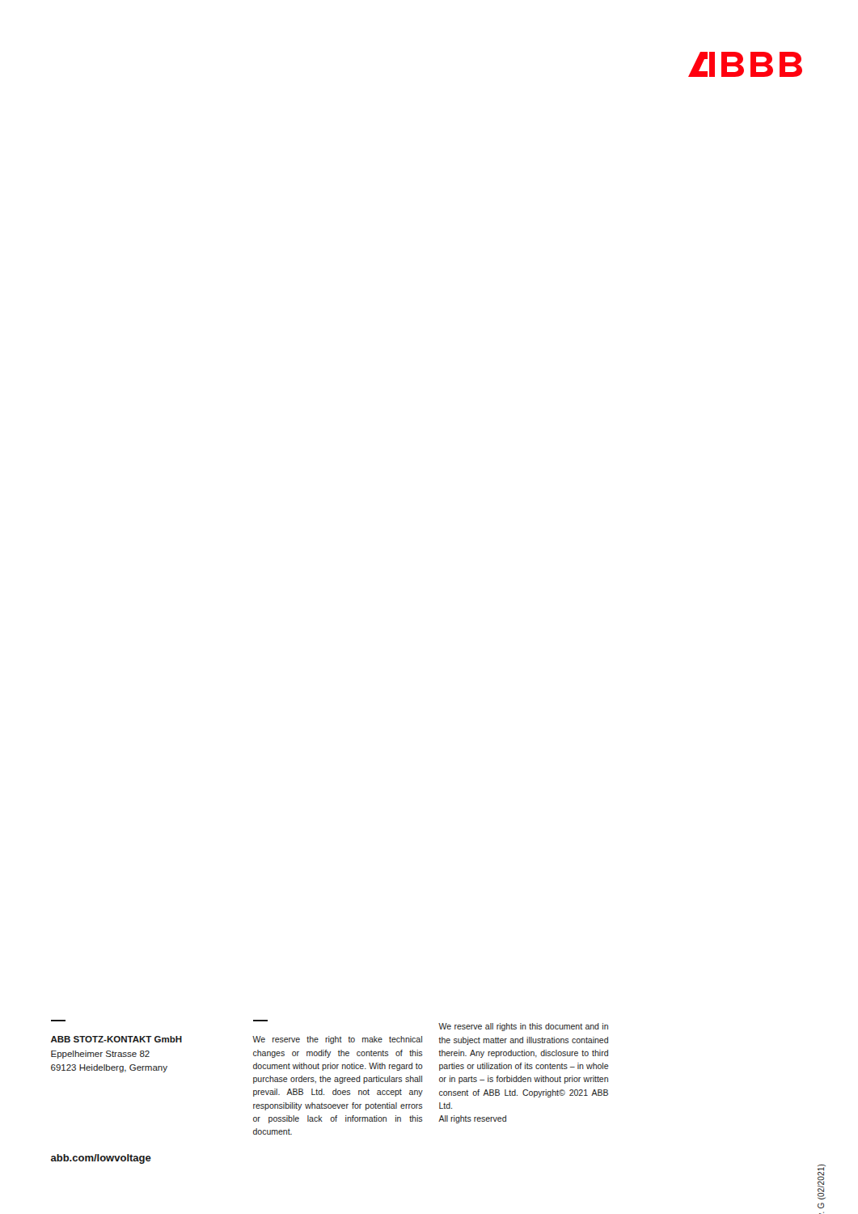ABB STOTZ-KONTAKT GmbH
Eppelheimer Strasse 82
69123 Heidelberg, Germany
abb.com/lowvoltage
We reserve the right to make technical changes or modify the contents of this document without prior notice. With regard to purchase orders, the agreed particulars shall prevail. ABB Ltd. does not accept any responsibility whatsoever for potential errors or possible lack of information in this document.
We reserve all rights in this document and in the subject matter and illustrations contained therein. Any reproduction, disclosure to third parties or utilization of its contents – in whole or in parts – is forbidden without prior written consent of ABB Ltd. Copyright© 2021 ABB Ltd.
All rights reserved
Document number 2CDC114042D0201 Rev. G (02/2021)